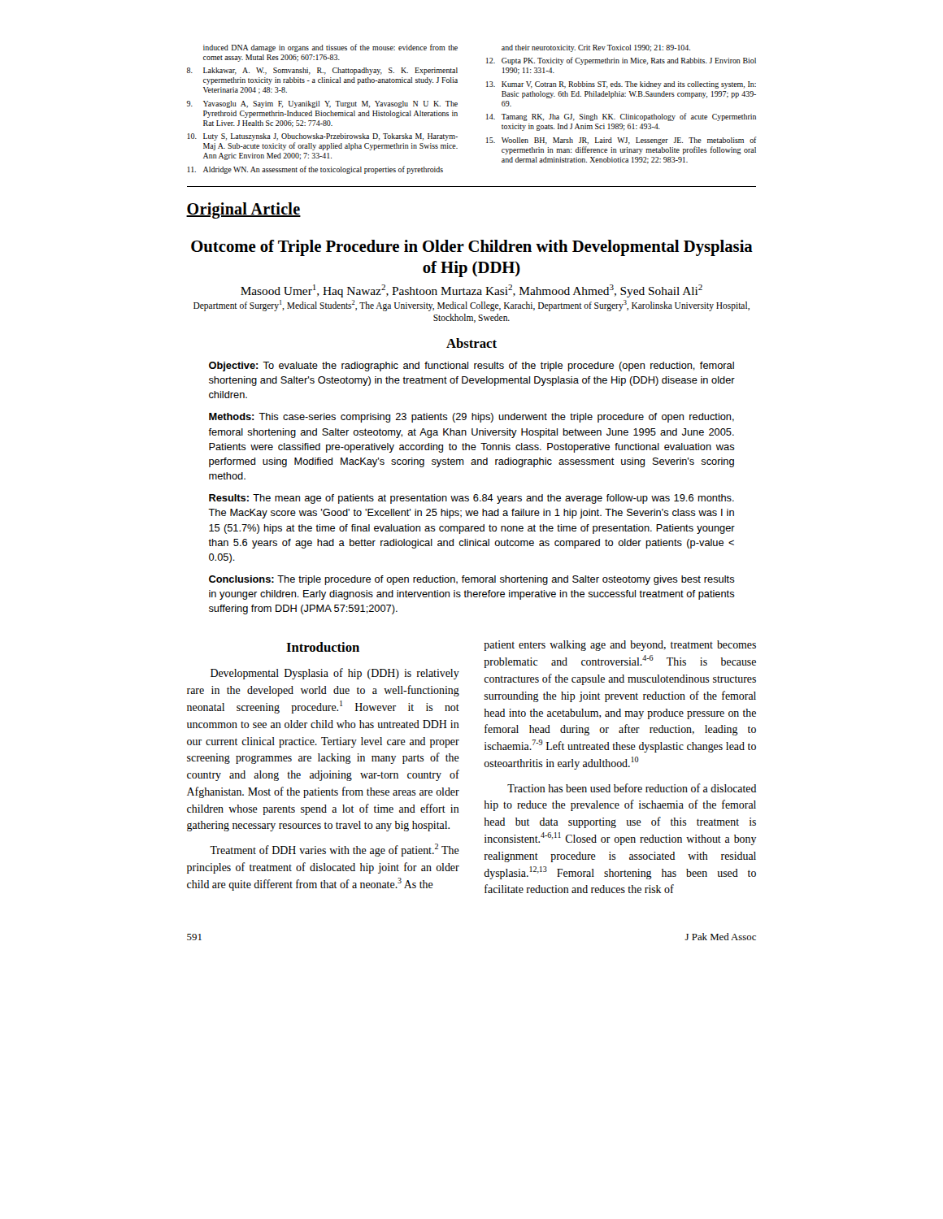induced DNA damage in organs and tissues of the mouse: evidence from the comet assay. Mutal Res 2006; 607:176-83.
8.
Lakkawar, A. W., Somvanshi, R., Chattopadhyay, S. K. Experimental cypermethrin toxicity in rabbits - a clinical and patho-anatomical study. J Folia Veterinaria 2004 ; 48: 3-8.
9.
Yavasoglu A, Sayim F, Uyanikgil Y, Turgut M, Yavasoglu N U K. The Pyrethroid Cypermethrin-Induced Biochemical and Histological Alterations in Rat Liver. J Health Sc 2006; 52: 774-80.
10.
Luty S, Latuszynska J, Obuchowska-Przebirowska D, Tokarska M, Haratym-Maj A. Sub-acute toxicity of orally applied alpha Cypermethrin in Swiss mice. Ann Agric Environ Med 2000; 7: 33-41.
11.
Aldridge WN. An assessment of the toxicological properties of pyrethroids
and their neurotoxicity. Crit Rev Toxicol 1990; 21: 89-104.
12.
Gupta PK. Toxicity of Cypermethrin in Mice, Rats and Rabbits. J Environ Biol 1990; 11: 331-4.
13.
Kumar V, Cotran R, Robbins ST, eds. The kidney and its collecting system, In: Basic pathology. 6th Ed. Philadelphia: W.B.Saunders company, 1997; pp 439-69.
14.
Tamang RK, Jha GJ, Singh KK. Clinicopathology of acute Cypermethrin toxicity in goats. Ind J Anim Sci 1989; 61: 493-4.
15.
Woollen BH, Marsh JR, Laird WJ, Lessenger JE. The metabolism of cypermethrin in man: difference in urinary metabolite profiles following oral and dermal administration. Xenobiotica 1992; 22: 983-91.
Original Article
Outcome of Triple Procedure in Older Children with Developmental Dysplasia of Hip (DDH)
Masood Umer1, Haq Nawaz2, Pashtoon Murtaza Kasi2, Mahmood Ahmed3, Syed Sohail Ali2
Department of Surgery1, Medical Students2, The Aga University, Medical College, Karachi, Department of Surgery3, Karolinska University Hospital, Stockholm, Sweden.
Abstract
Objective: To evaluate the radiographic and functional results of the triple procedure (open reduction, femoral shortening and Salter's Osteotomy) in the treatment of Developmental Dysplasia of the Hip (DDH) disease in older children.
Methods: This case-series comprising 23 patients (29 hips) underwent the triple procedure of open reduction, femoral shortening and Salter osteotomy, at Aga Khan University Hospital between June 1995 and June 2005. Patients were classified pre-operatively according to the Tonnis class. Postoperative functional evaluation was performed using Modified MacKay's scoring system and radiographic assessment using Severin's scoring method.
Results: The mean age of patients at presentation was 6.84 years and the average follow-up was 19.6 months. The MacKay score was 'Good' to 'Excellent' in 25 hips; we had a failure in 1 hip joint. The Severin's class was I in 15 (51.7%) hips at the time of final evaluation as compared to none at the time of presentation. Patients younger than 5.6 years of age had a better radiological and clinical outcome as compared to older patients (p-value < 0.05).
Conclusions: The triple procedure of open reduction, femoral shortening and Salter osteotomy gives best results in younger children. Early diagnosis and intervention is therefore imperative in the successful treatment of patients suffering from DDH (JPMA 57:591;2007).
Introduction
Developmental Dysplasia of hip (DDH) is relatively rare in the developed world due to a well-functioning neonatal screening procedure.1 However it is not uncommon to see an older child who has untreated DDH in our current clinical practice. Tertiary level care and proper screening programmes are lacking in many parts of the country and along the adjoining war-torn country of Afghanistan. Most of the patients from these areas are older children whose parents spend a lot of time and effort in gathering necessary resources to travel to any big hospital.
Treatment of DDH varies with the age of patient.2 The principles of treatment of dislocated hip joint for an older child are quite different from that of a neonate.3 As the
patient enters walking age and beyond, treatment becomes problematic and controversial.4-6 This is because contractures of the capsule and musculotendinous structures surrounding the hip joint prevent reduction of the femoral head into the acetabulum, and may produce pressure on the femoral head during or after reduction, leading to ischaemia.7-9 Left untreated these dysplastic changes lead to osteoarthritis in early adulthood.10
Traction has been used before reduction of a dislocated hip to reduce the prevalence of ischaemia of the femoral head but data supporting use of this treatment is inconsistent.4-6,11 Closed or open reduction without a bony realignment procedure is associated with residual dysplasia.12,13 Femoral shortening has been used to facilitate reduction and reduces the risk of
591
J Pak Med Assoc